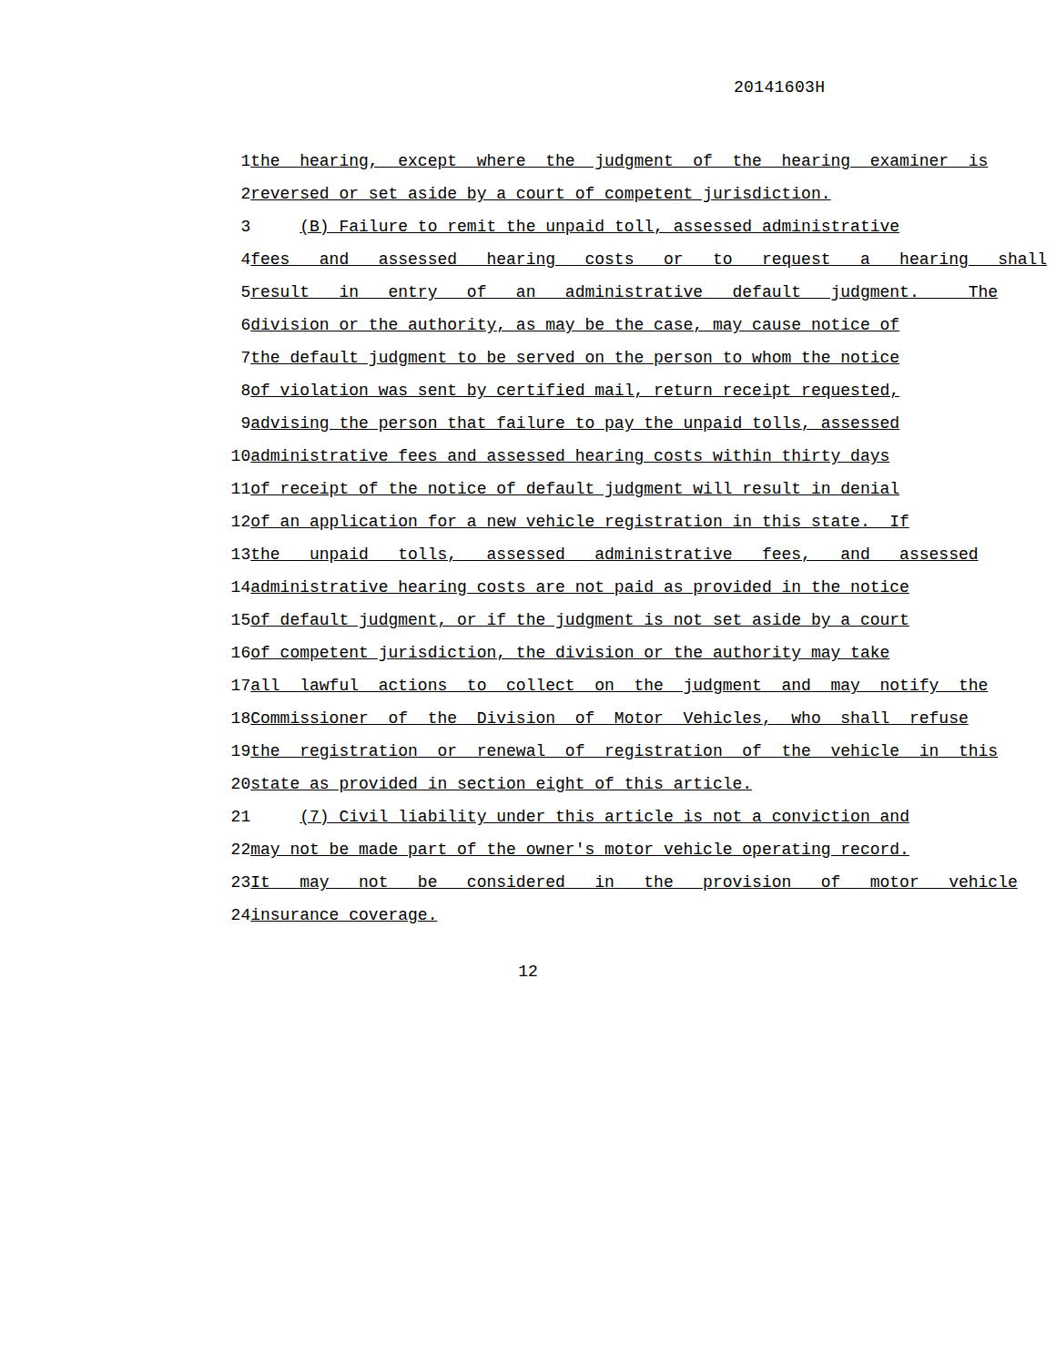20141603H
| 1 | the hearing, except where the judgment of the hearing examiner is |
| 2 | reversed or set aside by a court of competent jurisdiction. |
| 3 | (B) Failure to remit the unpaid toll, assessed administrative |
| 4 | fees and assessed hearing costs or to request a hearing shall |
| 5 | result in entry of an administrative default judgment. The |
| 6 | division or the authority, as may be the case, may cause notice of |
| 7 | the default judgment to be served on the person to whom the notice |
| 8 | of violation was sent by certified mail, return receipt requested, |
| 9 | advising the person that failure to pay the unpaid tolls, assessed |
| 10 | administrative fees and assessed hearing costs within thirty days |
| 11 | of receipt of the notice of default judgment will result in denial |
| 12 | of an application for a new vehicle registration in this state. If |
| 13 | the unpaid tolls, assessed administrative fees, and assessed |
| 14 | administrative hearing costs are not paid as provided in the notice |
| 15 | of default judgment, or if the judgment is not set aside by a court |
| 16 | of competent jurisdiction, the division or the authority may take |
| 17 | all lawful actions to collect on the judgment and may notify the |
| 18 | Commissioner of the Division of Motor Vehicles, who shall refuse |
| 19 | the registration or renewal of registration of the vehicle in this |
| 20 | state as provided in section eight of this article. |
| 21 | (7) Civil liability under this article is not a conviction and |
| 22 | may not be made part of the owner's motor vehicle operating record. |
| 23 | It may not be considered in the provision of motor vehicle |
| 24 | insurance coverage. |
12